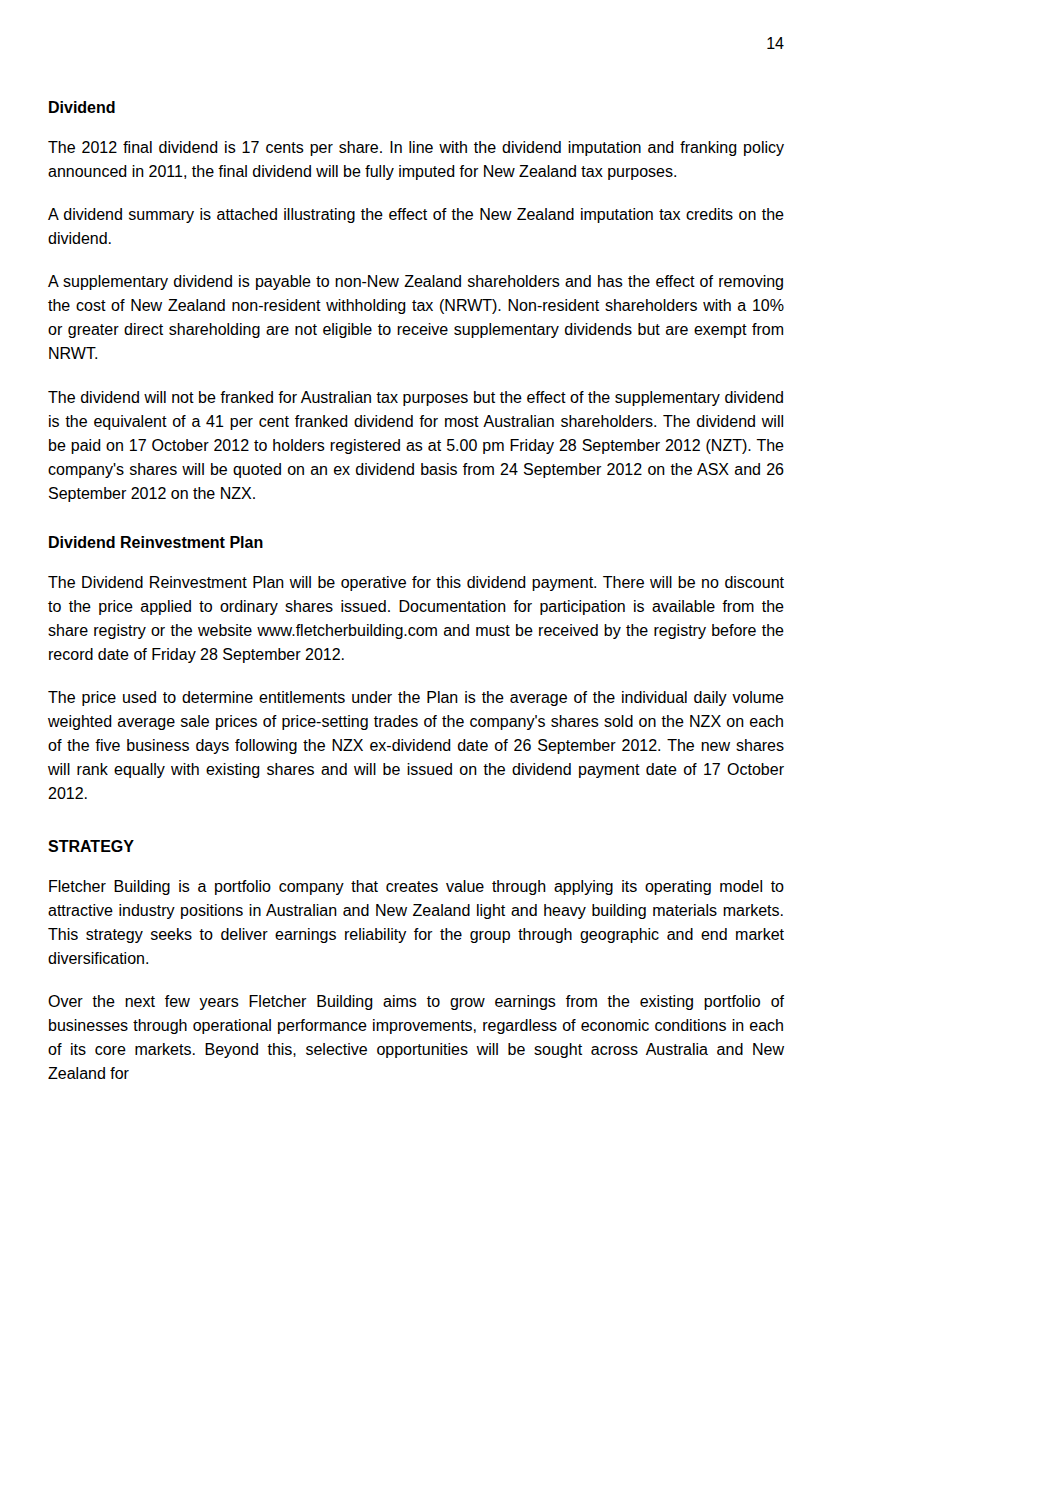14
Dividend
The 2012 final dividend is 17 cents per share. In line with the dividend imputation and franking policy announced in 2011, the final dividend will be fully imputed for New Zealand tax purposes.
A dividend summary is attached illustrating the effect of the New Zealand imputation tax credits on the dividend.
A supplementary dividend is payable to non-New Zealand shareholders and has the effect of removing the cost of New Zealand non-resident withholding tax (NRWT). Non-resident shareholders with a 10% or greater direct shareholding are not eligible to receive supplementary dividends but are exempt from NRWT.
The dividend will not be franked for Australian tax purposes but the effect of the supplementary dividend is the equivalent of a 41 per cent franked dividend for most Australian shareholders. The dividend will be paid on 17 October 2012 to holders registered as at 5.00 pm Friday 28 September 2012 (NZT). The company's shares will be quoted on an ex dividend basis from 24 September 2012 on the ASX and 26 September 2012 on the NZX.
Dividend Reinvestment Plan
The Dividend Reinvestment Plan will be operative for this dividend payment. There will be no discount to the price applied to ordinary shares issued. Documentation for participation is available from the share registry or the website www.fletcherbuilding.com and must be received by the registry before the record date of Friday 28 September 2012.
The price used to determine entitlements under the Plan is the average of the individual daily volume weighted average sale prices of price-setting trades of the company's shares sold on the NZX on each of the five business days following the NZX ex-dividend date of 26 September 2012. The new shares will rank equally with existing shares and will be issued on the dividend payment date of 17 October 2012.
STRATEGY
Fletcher Building is a portfolio company that creates value through applying its operating model to attractive industry positions in Australian and New Zealand light and heavy building materials markets. This strategy seeks to deliver earnings reliability for the group through geographic and end market diversification.
Over the next few years Fletcher Building aims to grow earnings from the existing portfolio of businesses through operational performance improvements, regardless of economic conditions in each of its core markets. Beyond this, selective opportunities will be sought across Australia and New Zealand for